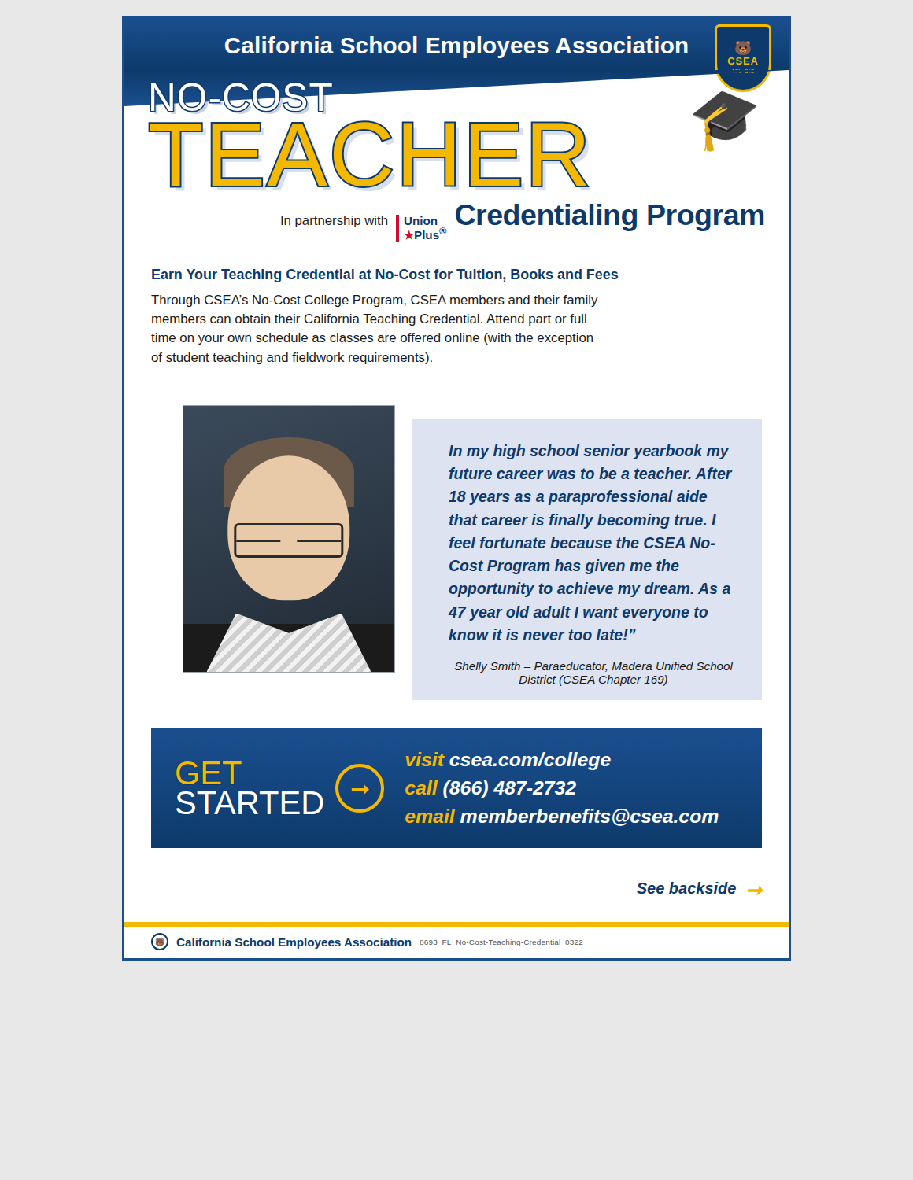California School Employees Association
🐻 CSEA AFL·CIO
🎓
No-Cost
Teacher
In partnership with Union
★Plus® Credentialing Program
Earn Your Teaching Credential at No-Cost for Tuition, Books and Fees
Through CSEA’s No-Cost College Program, CSEA members and their family members can obtain their California Teaching Credential. Attend part or full time on your own schedule as classes are offered online (with the exception of student teaching and fieldwork requirements).
In my high school senior yearbook my future career was to be a teacher. After 18 years as a paraprofessional aide that career is finally becoming true. I feel fortunate because the CSEA No-Cost Program has given me the opportunity to achieve my dream. As a 47 year old adult I want everyone to know it is never too late!”
Shelly Smith – Paraeducator, Madera Unified School District (CSEA Chapter 169)
Get
Started
➞
visit csea.com/college
call (866) 487-2732
email memberbenefits@csea.com
See backside ➞
🐻 California School Employees Association 8693_FL_No-Cost-Teaching-Credential_0322